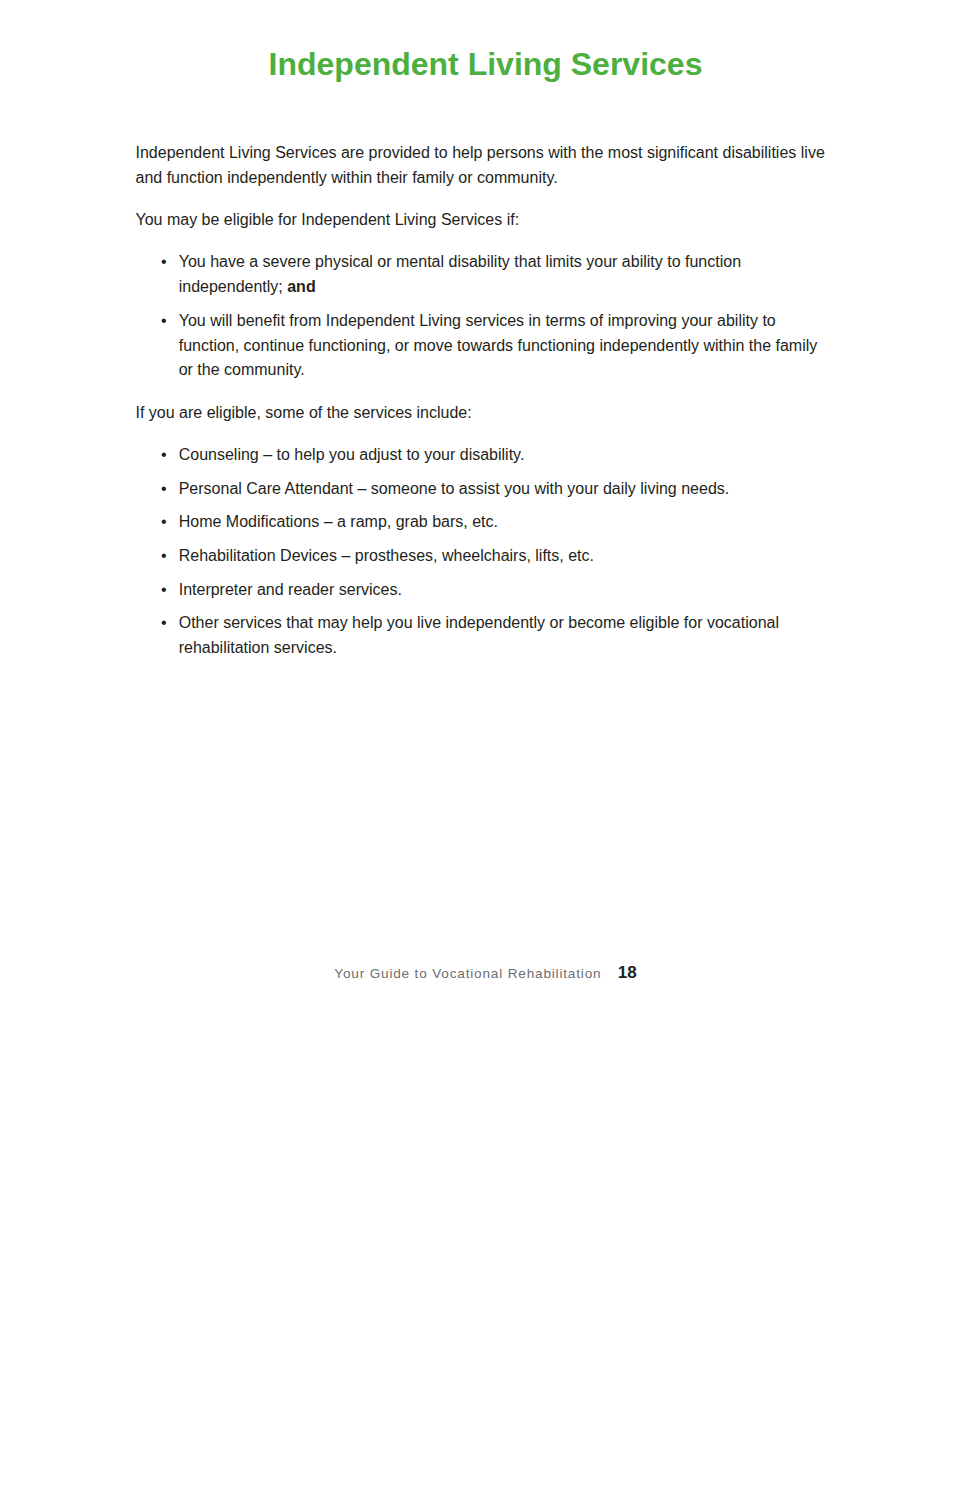Independent Living Services
Independent Living Services are provided to help persons with the most significant disabilities live and function independently within their family or community.
You may be eligible for Independent Living Services if:
You have a severe physical or mental disability that limits your ability to function independently; and
You will benefit from Independent Living services in terms of improving your ability to function, continue functioning, or move towards functioning independently within the family or the community.
If you are eligible, some of the services include:
Counseling – to help you adjust to your disability.
Personal Care Attendant – someone to assist you with your daily living needs.
Home Modifications – a ramp, grab bars, etc.
Rehabilitation Devices – prostheses, wheelchairs, lifts, etc.
Interpreter and reader services.
Other services that may help you live independently or become eligible for vocational rehabilitation services.
Your Guide to Vocational Rehabilitation 18